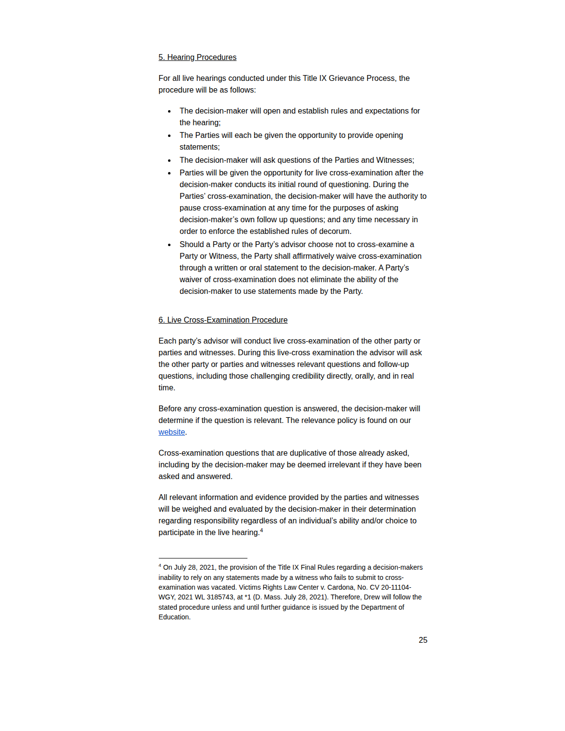5. Hearing Procedures
For all live hearings conducted under this Title IX Grievance Process, the procedure will be as follows:
The decision-maker will open and establish rules and expectations for the hearing;
The Parties will each be given the opportunity to provide opening statements;
The decision-maker will ask questions of the Parties and Witnesses;
Parties will be given the opportunity for live cross-examination after the decision-maker conducts its initial round of questioning. During the Parties’ cross-examination, the decision-maker will have the authority to pause cross-examination at any time for the purposes of asking decision-maker’s own follow up questions; and any time necessary in order to enforce the established rules of decorum.
Should a Party or the Party’s advisor choose not to cross-examine a Party or Witness, the Party shall affirmatively waive cross-examination through a written or oral statement to the decision-maker. A Party’s waiver of cross-examination does not eliminate the ability of the decision-maker to use statements made by the Party.
6. Live Cross-Examination Procedure
Each party’s advisor will conduct live cross-examination of the other party or parties and witnesses. During this live-cross examination the advisor will ask the other party or parties and witnesses relevant questions and follow-up questions, including those challenging credibility directly, orally, and in real time.
Before any cross-examination question is answered, the decision-maker will determine if the question is relevant. The relevance policy is found on our website.
Cross-examination questions that are duplicative of those already asked, including by the decision-maker may be deemed irrelevant if they have been asked and answered.
All relevant information and evidence provided by the parties and witnesses will be weighed and evaluated by the decision-maker in their determination regarding responsibility regardless of an individual’s ability and/or choice to participate in the live hearing.4
4 On July 28, 2021, the provision of the Title IX Final Rules regarding a decision-makers inability to rely on any statements made by a witness who fails to submit to cross-examination was vacated. Victims Rights Law Center v. Cardona, No. CV 20-11104-WGY, 2021 WL 3185743, at *1 (D. Mass. July 28, 2021). Therefore, Drew will follow the stated procedure unless and until further guidance is issued by the Department of Education.
25